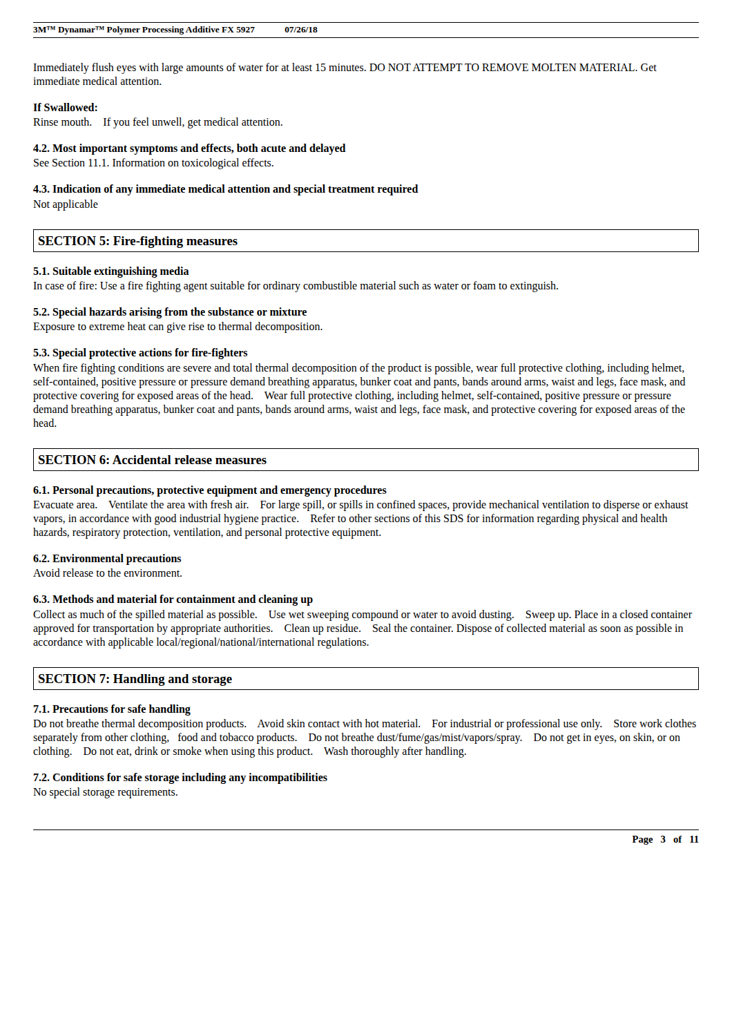3M™ Dynamar™ Polymer Processing Additive FX 5927 07/26/18
Immediately flush eyes with large amounts of water for at least 15 minutes. DO NOT ATTEMPT TO REMOVE MOLTEN MATERIAL. Get immediate medical attention.
If Swallowed:
Rinse mouth. If you feel unwell, get medical attention.
4.2. Most important symptoms and effects, both acute and delayed
See Section 11.1. Information on toxicological effects.
4.3. Indication of any immediate medical attention and special treatment required
Not applicable
SECTION 5: Fire-fighting measures
5.1. Suitable extinguishing media
In case of fire: Use a fire fighting agent suitable for ordinary combustible material such as water or foam to extinguish.
5.2. Special hazards arising from the substance or mixture
Exposure to extreme heat can give rise to thermal decomposition.
5.3. Special protective actions for fire-fighters
When fire fighting conditions are severe and total thermal decomposition of the product is possible, wear full protective clothing, including helmet, self-contained, positive pressure or pressure demand breathing apparatus, bunker coat and pants, bands around arms, waist and legs, face mask, and protective covering for exposed areas of the head. Wear full protective clothing, including helmet, self-contained, positive pressure or pressure demand breathing apparatus, bunker coat and pants, bands around arms, waist and legs, face mask, and protective covering for exposed areas of the head.
SECTION 6: Accidental release measures
6.1. Personal precautions, protective equipment and emergency procedures
Evacuate area. Ventilate the area with fresh air. For large spill, or spills in confined spaces, provide mechanical ventilation to disperse or exhaust vapors, in accordance with good industrial hygiene practice. Refer to other sections of this SDS for information regarding physical and health hazards, respiratory protection, ventilation, and personal protective equipment.
6.2. Environmental precautions
Avoid release to the environment.
6.3. Methods and material for containment and cleaning up
Collect as much of the spilled material as possible. Use wet sweeping compound or water to avoid dusting. Sweep up. Place in a closed container approved for transportation by appropriate authorities. Clean up residue. Seal the container. Dispose of collected material as soon as possible in accordance with applicable local/regional/national/international regulations.
SECTION 7: Handling and storage
7.1. Precautions for safe handling
Do not breathe thermal decomposition products. Avoid skin contact with hot material. For industrial or professional use only. Store work clothes separately from other clothing, food and tobacco products. Do not breathe dust/fume/gas/mist/vapors/spray. Do not get in eyes, on skin, or on clothing. Do not eat, drink or smoke when using this product. Wash thoroughly after handling.
7.2. Conditions for safe storage including any incompatibilities
No special storage requirements.
Page 3 of 11